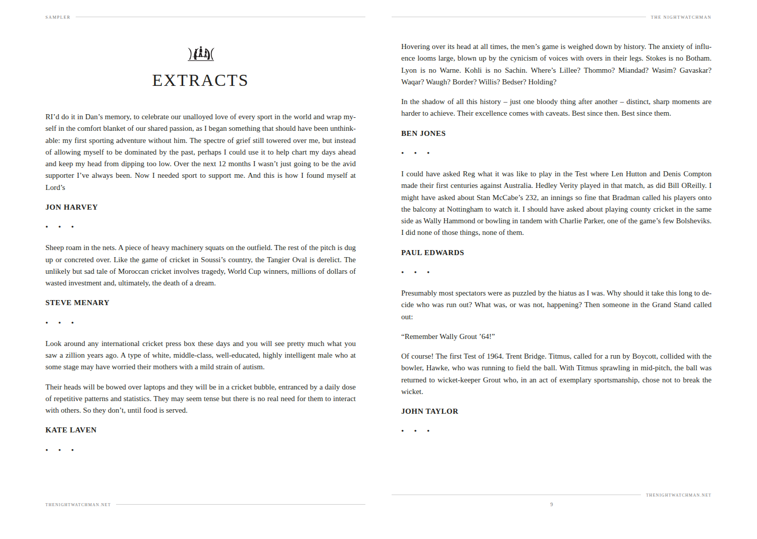SAMPLER
THE NIGHTWATCHMAN
EXTRACTS
RI’d do it in Dan’s memory, to celebrate our unalloyed love of every sport in the world and wrap myself in the comfort blanket of our shared passion, as I began something that should have been unthinkable: my first sporting adventure without him. The spectre of grief still towered over me, but instead of allowing myself to be dominated by the past, perhaps I could use it to help chart my days ahead and keep my head from dipping too low. Over the next 12 months I wasn’t just going to be the avid supporter I’ve always been. Now I needed sport to support me. And this is how I found myself at Lord’s
Jon Harvey
• • •
Sheep roam in the nets. A piece of heavy machinery squats on the outfield. The rest of the pitch is dug up or concreted over. Like the game of cricket in Soussi’s country, the Tangier Oval is derelict. The unlikely but sad tale of Moroccan cricket involves tragedy, World Cup winners, millions of dollars of wasted investment and, ultimately, the death of a dream.
Steve Menary
• • •
Look around any international cricket press box these days and you will see pretty much what you saw a zillion years ago. A type of white, middle-class, well-educated, highly intelligent male who at some stage may have worried their mothers with a mild strain of autism.
Their heads will be bowed over laptops and they will be in a cricket bubble, entranced by a daily dose of repetitive patterns and statistics. They may seem tense but there is no real need for them to interact with others. So they don’t, until food is served.
Kate Laven
• • •
Hovering over its head at all times, the men’s game is weighed down by history. The anxiety of influence looms large, blown up by the cynicism of voices with overs in their legs. Stokes is no Botham. Lyon is no Warne. Kohli is no Sachin. Where’s Lillee? Thommo? Miandad? Wasim? Gavaskar? Waqar? Waugh? Border? Willis? Bedser? Holding?
In the shadow of all this history – just one bloody thing after another – distinct, sharp moments are harder to achieve. Their excellence comes with caveats. Best since then. Best since them.
Ben Jones
• • •
I could have asked Reg what it was like to play in the Test where Len Hutton and Denis Compton made their first centuries against Australia. Hedley Verity played in that match, as did Bill OReilly. I might have asked about Stan McCabe’s 232, an innings so fine that Bradman called his players onto the balcony at Nottingham to watch it. I should have asked about playing county cricket in the same side as Wally Hammond or bowling in tandem with Charlie Parker, one of the game’s few Bolsheviks. I did none of those things, none of them.
Paul Edwards
• • •
Presumably most spectators were as puzzled by the hiatus as I was. Why should it take this long to decide who was run out? What was, or was not, happening? Then someone in the Grand Stand called out:
“Remember Wally Grout ’64!”
Of course! The first Test of 1964. Trent Bridge. Titmus, called for a run by Boycott, collided with the bowler, Hawke, who was running to field the ball. With Titmus sprawling in mid-pitch, the ball was returned to wicket-keeper Grout who, in an act of exemplary sportsmanship, chose not to break the wicket.
John Taylor
• • •
THENIGHTWATCHMAN.NET
THENIGHTWATCHMAN.NET
9